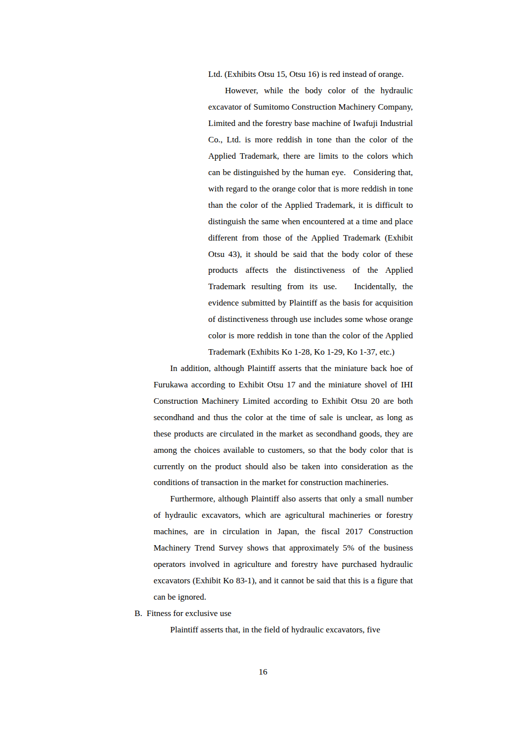Ltd. (Exhibits Otsu 15, Otsu 16) is red instead of orange.
However, while the body color of the hydraulic excavator of Sumitomo Construction Machinery Company, Limited and the forestry base machine of Iwafuji Industrial Co., Ltd. is more reddish in tone than the color of the Applied Trademark, there are limits to the colors which can be distinguished by the human eye. Considering that, with regard to the orange color that is more reddish in tone than the color of the Applied Trademark, it is difficult to distinguish the same when encountered at a time and place different from those of the Applied Trademark (Exhibit Otsu 43), it should be said that the body color of these products affects the distinctiveness of the Applied Trademark resulting from its use. Incidentally, the evidence submitted by Plaintiff as the basis for acquisition of distinctiveness through use includes some whose orange color is more reddish in tone than the color of the Applied Trademark (Exhibits Ko 1-28, Ko 1-29, Ko 1-37, etc.)
In addition, although Plaintiff asserts that the miniature back hoe of Furukawa according to Exhibit Otsu 17 and the miniature shovel of IHI Construction Machinery Limited according to Exhibit Otsu 20 are both secondhand and thus the color at the time of sale is unclear, as long as these products are circulated in the market as secondhand goods, they are among the choices available to customers, so that the body color that is currently on the product should also be taken into consideration as the conditions of transaction in the market for construction machineries.
Furthermore, although Plaintiff also asserts that only a small number of hydraulic excavators, which are agricultural machineries or forestry machines, are in circulation in Japan, the fiscal 2017 Construction Machinery Trend Survey shows that approximately 5% of the business operators involved in agriculture and forestry have purchased hydraulic excavators (Exhibit Ko 83-1), and it cannot be said that this is a figure that can be ignored.
B. Fitness for exclusive use
Plaintiff asserts that, in the field of hydraulic excavators, five
16